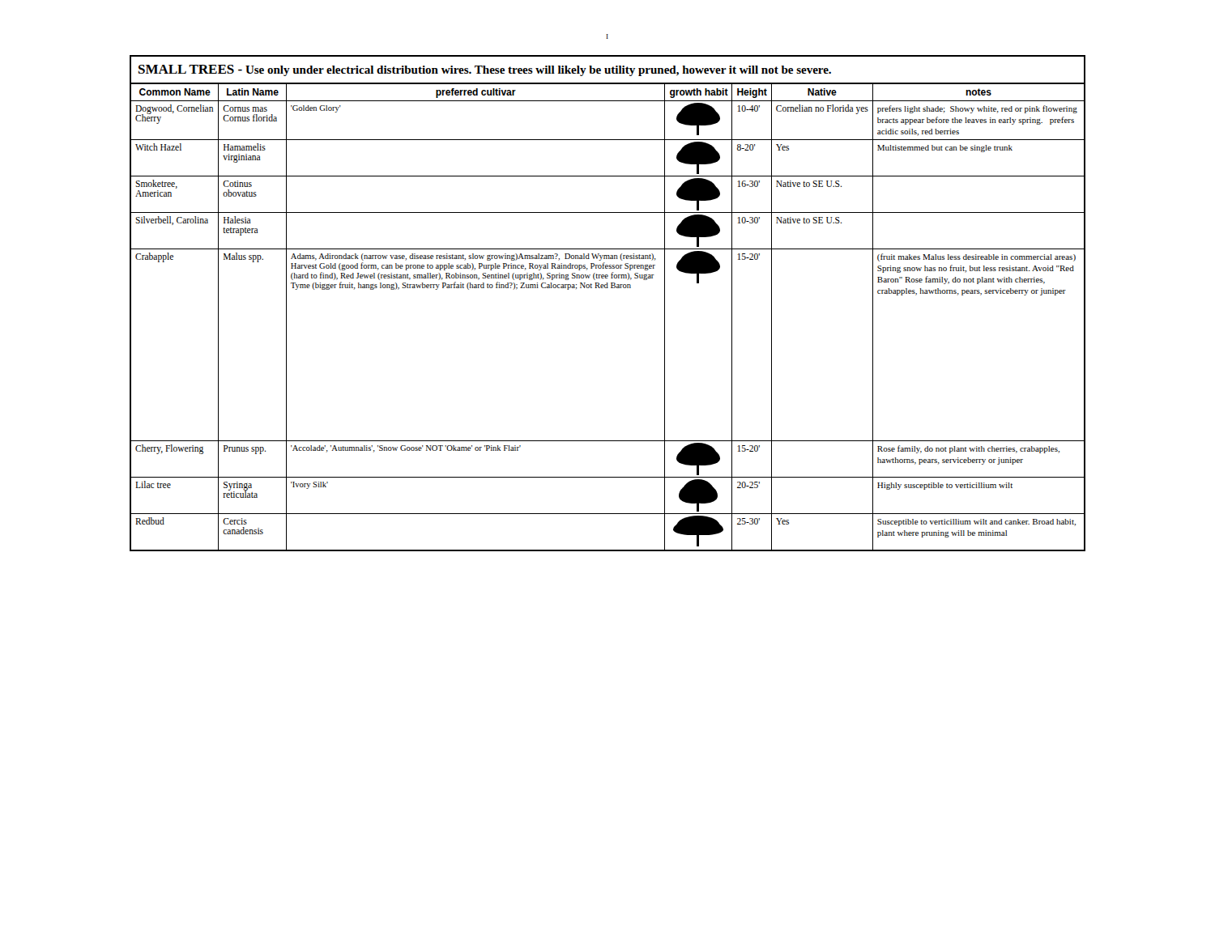I
SMALL TREES - Use only under electrical distribution wires. These trees will likely be utility pruned, however it will not be severe.
| Common Name | Latin Name | preferred cultivar | growth habit | Height | Native | notes |
| --- | --- | --- | --- | --- | --- | --- |
| Dogwood, Cornelian Cherry | Cornus mas Cornus florida | 'Golden Glory' | | 10-40' | Cornelian no Florida yes | prefers light shade; Showy white, red or pink flowering bracts appear before the leaves in early spring. prefers acidic soils, red berries |
| Witch Hazel | Hamamelis virginiana | | | 8-20' | Yes | Multistemmed but can be single trunk |
| Smoketree, American | Cotinus obovatus | | | 16-30' | Native to SE U.S. | |
| Silverbell, Carolina | Halesia tetraptera | | | 10-30' | Native to SE U.S. | |
| Crabapple | Malus spp. | Adams, Adirondack (narrow vase, disease resistant, slow growing)Amsalzam?, Donald Wyman (resistant), Harvest Gold (good form, can be prone to apple scab), Purple Prince, Royal Raindrops, Professor Sprenger (hard to find), Red Jewel (resistant, smaller), Robinson, Sentinel (upright), Spring Snow (tree form), Sugar Tyme (bigger fruit, hangs long), Strawberry Parfait (hard to find?); Zumi Calocarpa; Not Red Baron | | 15-20' | | (fruit makes Malus less desireable in commercial areas) Spring snow has no fruit, but less resistant. Avoid "Red Baron" Rose family, do not plant with cherries, crabapples, hawthorns, pears, serviceberry or juniper |
| Cherry, Flowering | Prunus spp. | 'Accolade', 'Autumnalis', 'Snow Goose' NOT 'Okame' or 'Pink Flair' | | 15-20' | | Rose family, do not plant with cherries, crabapples, hawthorns, pears, serviceberry or juniper |
| Lilac tree | Syringa reticulata | 'Ivory Silk' | | 20-25' | | Highly susceptible to verticillium wilt |
| Redbud | Cercis canadensis | | | 25-30' | Yes | Susceptible to verticillium wilt and canker. Broad habit, plant where pruning will be minimal |